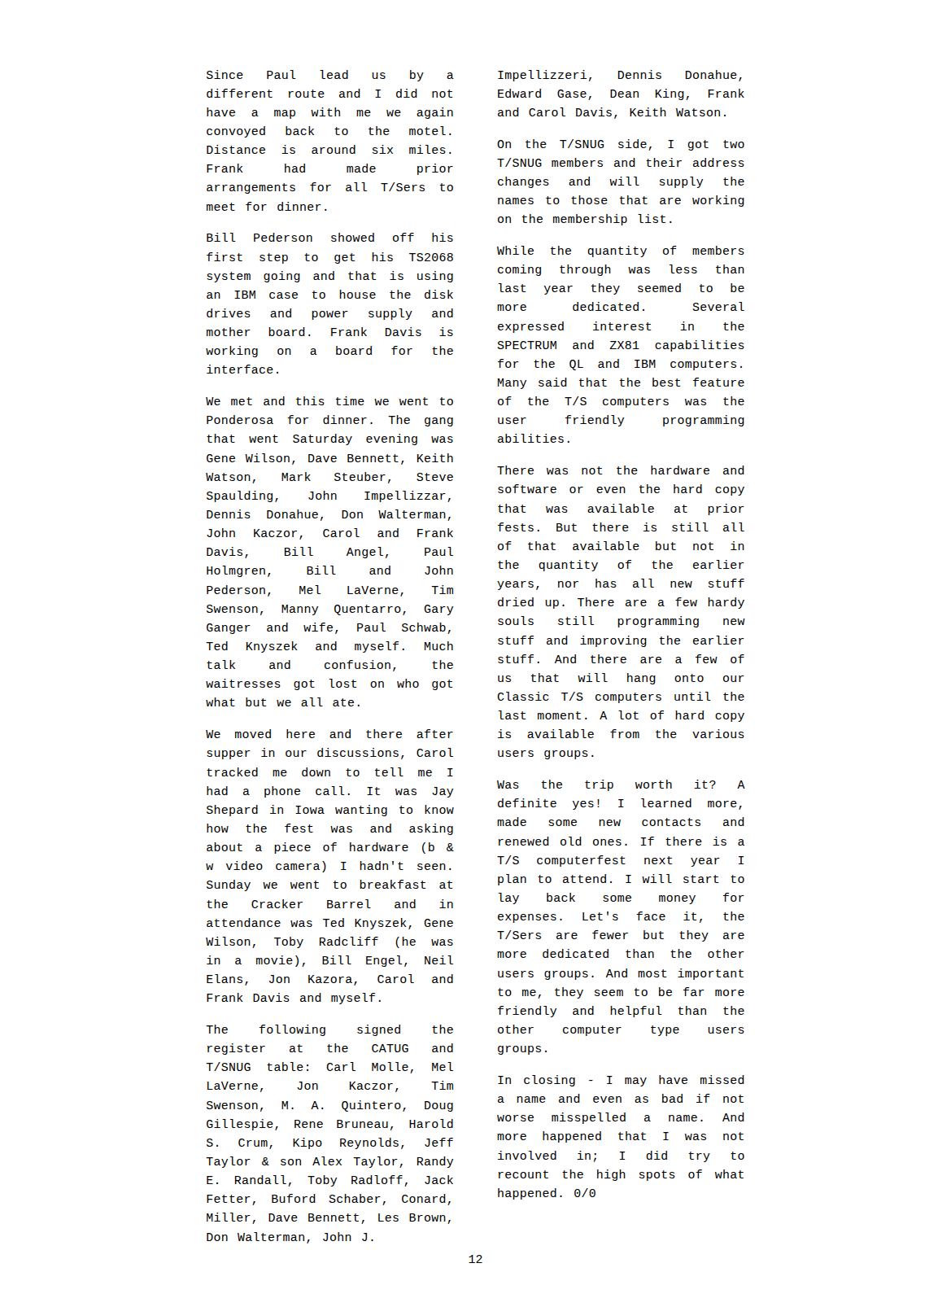Since Paul lead us by a different route and I did not have a map with me we again convoyed back to the motel. Distance is around six miles. Frank had made prior arrangements for all T/Sers to meet for dinner.
Bill Pederson showed off his first step to get his TS2068 system going and that is using an IBM case to house the disk drives and power supply and mother board. Frank Davis is working on a board for the interface.
We met and this time we went to Ponderosa for dinner. The gang that went Saturday evening was Gene Wilson, Dave Bennett, Keith Watson, Mark Steuber, Steve Spaulding, John Impellizzar, Dennis Donahue, Don Walterman, John Kaczor, Carol and Frank Davis, Bill Angel, Paul Holmgren, Bill and John Pederson, Mel LaVerne, Tim Swenson, Manny Quentarro, Gary Ganger and wife, Paul Schwab, Ted Knyszek and myself. Much talk and confusion, the waitresses got lost on who got what but we all ate.
We moved here and there after supper in our discussions, Carol tracked me down to tell me I had a phone call. It was Jay Shepard in Iowa wanting to know how the fest was and asking about a piece of hardware (b & w video camera) I hadn't seen. Sunday we went to breakfast at the Cracker Barrel and in attendance was Ted Knyszek, Gene Wilson, Toby Radcliff (he was in a movie), Bill Engel, Neil Elans, Jon Kazora, Carol and Frank Davis and myself.
The following signed the register at the CATUG and T/SNUG table: Carl Molle, Mel LaVerne, Jon Kaczor, Tim Swenson, M. A. Quintero, Doug Gillespie, Rene Bruneau, Harold S. Crum, Kipo Reynolds, Jeff Taylor & son Alex Taylor, Randy E. Randall, Toby Radloff, Jack Fetter, Buford Schaber, Conard, Miller, Dave Bennett, Les Brown, Don Walterman, John J.
Impellizzeri, Dennis Donahue, Edward Gase, Dean King, Frank and Carol Davis, Keith Watson.
On the T/SNUG side, I got two T/SNUG members and their address changes and will supply the names to those that are working on the membership list.
While the quantity of members coming through was less than last year they seemed to be more dedicated. Several expressed interest in the SPECTRUM and ZX81 capabilities for the QL and IBM computers. Many said that the best feature of the T/S computers was the user friendly programming abilities.
There was not the hardware and software or even the hard copy that was available at prior fests. But there is still all of that available but not in the quantity of the earlier years, nor has all new stuff dried up. There are a few hardy souls still programming new stuff and improving the earlier stuff. And there are a few of us that will hang onto our Classic T/S computers until the last moment. A lot of hard copy is available from the various users groups.
Was the trip worth it? A definite yes! I learned more, made some new contacts and renewed old ones. If there is a T/S computerfest next year I plan to attend. I will start to lay back some money for expenses. Let's face it, the T/Sers are fewer but they are more dedicated than the other users groups. And most important to me, they seem to be far more friendly and helpful than the other computer type users groups.
In closing - I may have missed a name and even as bad if not worse misspelled a name. And more happened that I was not involved in; I did try to recount the high spots of what happened. 0/0
12